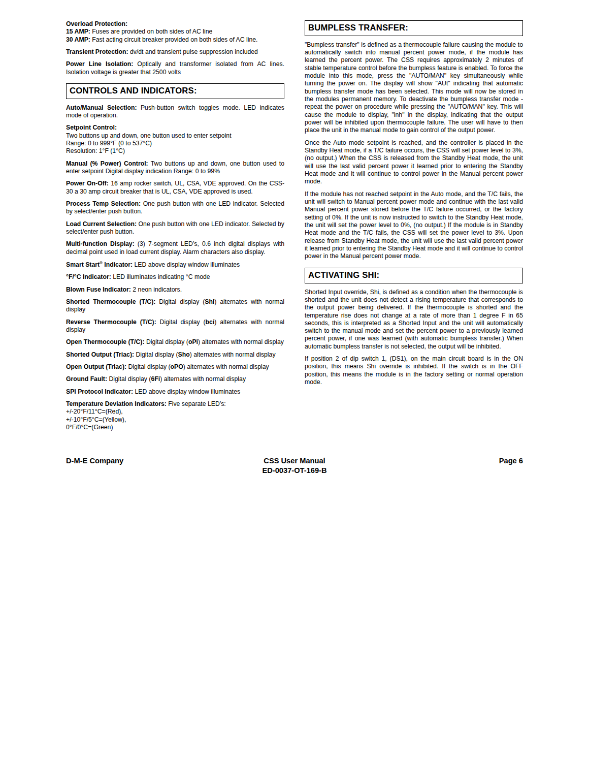Overload Protection:
15 AMP: Fuses are provided on both sides of AC line
30 AMP: Fast acting circuit breaker provided on both sides of AC line.
Transient Protection: dv/dt and transient pulse suppression included
Power Line Isolation: Optically and transformer isolated from AC lines. Isolation voltage is greater that 2500 volts
CONTROLS AND INDICATORS:
Auto/Manual Selection: Push-button switch toggles mode. LED indicates mode of operation.
Setpoint Control:
Two buttons up and down, one button used to enter setpoint
Range: 0 to 999°F (0 to 537°C)
Resolution: 1°F (1°C)
Manual (% Power) Control: Two buttons up and down, one button used to enter setpoint Digital display indication Range: 0 to 99%
Power On-Off: 16 amp rocker switch, UL, CSA, VDE approved. On the CSS-30 a 30 amp circuit breaker that is UL, CSA, VDE approved is used.
Process Temp Selection: One push button with one LED indicator. Selected by select/enter push button.
Load Current Selection: One push button with one LED indicator. Selected by select/enter push button.
Multi-function Display: (3) 7-segment LED’s, 0.6 inch digital displays with decimal point used in load current display. Alarm characters also display.
Smart Start® Indicator: LED above display window illuminates
°F/°C Indicator: LED illuminates indicating °C mode
Blown Fuse Indicator: 2 neon indicators.
Shorted Thermocouple (T/C): Digital display (Shi) alternates with normal display
Reverse Thermocouple (T/C): Digital display (bci) alternates with normal display
Open Thermocouple (T/C): Digital display (oPi) alternates with normal display
Shorted Output (Triac): Digital display (Sho) alternates with normal display
Open Output (Triac): Digital display (oPO) alternates with normal display
Ground Fault: Digital display (6Fi) alternates with normal display
SPI Protocol Indicator: LED above display window illuminates
Temperature Deviation Indicators: Five separate LED’s:
+/-20°F/11°C=(Red),
+/-10°F/5°C=(Yellow),
0°F/0°C=(Green)
BUMPLESS TRANSFER:
"Bumpless transfer" is defined as a thermocouple failure causing the module to automatically switch into manual percent power mode, if the module has learned the percent power. The CSS requires approximately 2 minutes of stable temperature control before the bumpless feature is enabled. To force the module into this mode, press the "AUTO/MAN" key simultaneously while turning the power on. The display will show "AUt" indicating that automatic bumpless transfer mode has been selected. This mode will now be stored in the modules permanent memory. To deactivate the bumpless transfer mode - repeat the power on procedure while pressing the "AUTO/MAN" key. This will cause the module to display, "inh" in the display, indicating that the output power will be inhibited upon thermocouple failure. The user will have to then place the unit in the manual mode to gain control of the output power.
Once the Auto mode setpoint is reached, and the controller is placed in the Standby Heat mode, if a T/C failure occurs, the CSS will set power level to 3%, (no output.) When the CSS is released from the Standby Heat mode, the unit will use the last valid percent power it learned prior to entering the Standby Heat mode and it will continue to control power in the Manual percent power mode.
If the module has not reached setpoint in the Auto mode, and the T/C fails, the unit will switch to Manual percent power mode and continue with the last valid Manual percent power stored before the T/C failure occurred, or the factory setting of 0%. If the unit is now instructed to switch to the Standby Heat mode, the unit will set the power level to 0%, (no output.) If the module is in Standby Heat mode and the T/C fails, the CSS will set the power level to 3%. Upon release from Standby Heat mode, the unit will use the last valid percent power it learned prior to entering the Standby Heat mode and it will continue to control power in the Manual percent power mode.
ACTIVATING SHI:
Shorted Input override, Shi, is defined as a condition when the thermocouple is shorted and the unit does not detect a rising temperature that corresponds to the output power being delivered. If the thermocouple is shorted and the temperature rise does not change at a rate of more than 1 degree F in 65 seconds, this is interpreted as a Shorted Input and the unit will automatically switch to the manual mode and set the percent power to a previously learned percent power, if one was learned (with automatic bumpless transfer.) When automatic bumpless transfer is not selected, the output will be inhibited.
If position 2 of dip switch 1, (DS1), on the main circuit board is in the ON position, this means Shi override is inhibited. If the switch is in the OFF position, this means the module is in the factory setting or normal operation mode.
D-M-E Company
CSS User Manual
ED-0037-OT-169-B
Page 6